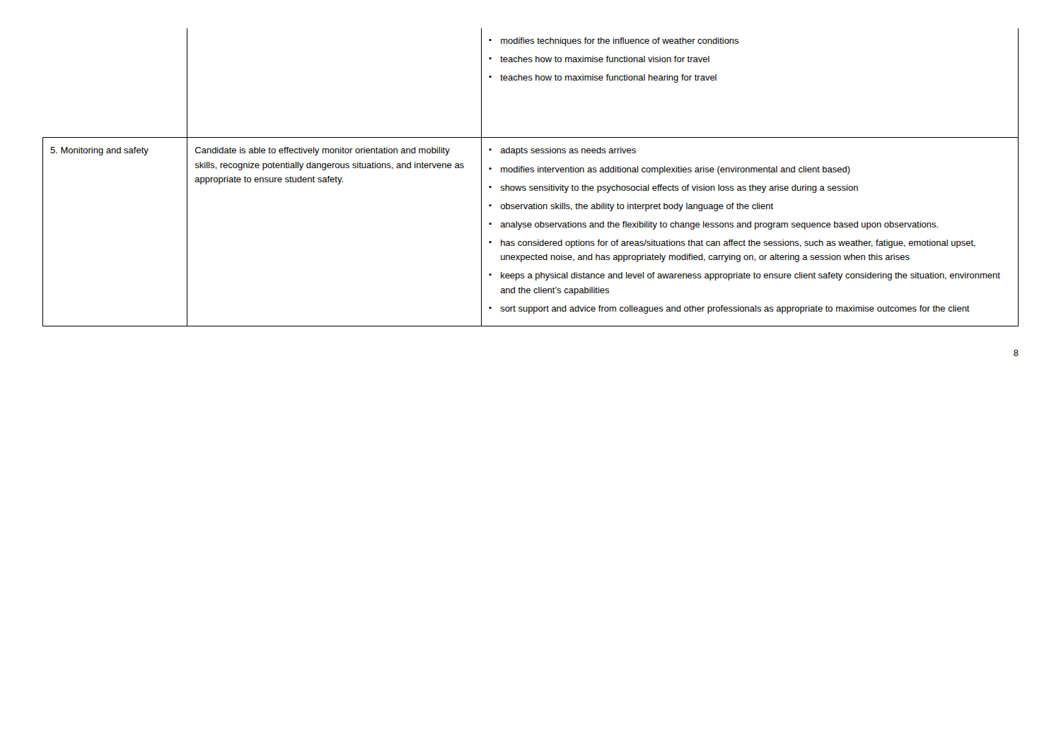| | | modifies techniques for the influence of weather conditions teaches how to maximise functional vision for travel teaches how to maximise functional hearing for travel |
| 5. Monitoring and safety | Candidate is able to effectively monitor orientation and mobility skills, recognize potentially dangerous situations, and intervene as appropriate to ensure student safety. | adapts sessions as needs arrives modifies intervention as additional complexities arise (environmental and client based) shows sensitivity to the psychosocial effects of vision loss as they arise during a session observation skills, the ability to interpret body language of the client analyse observations and the flexibility to change lessons and program sequence based upon observations. has considered options for of areas/situations that can affect the sessions, such as weather, fatigue, emotional upset, unexpected noise, and has appropriately modified, carrying on, or altering a session when this arises keeps a physical distance and level of awareness appropriate to ensure client safety considering the situation, environment and the client’s capabilities sort support and advice from colleagues and other professionals as appropriate to maximise outcomes for the client |
8